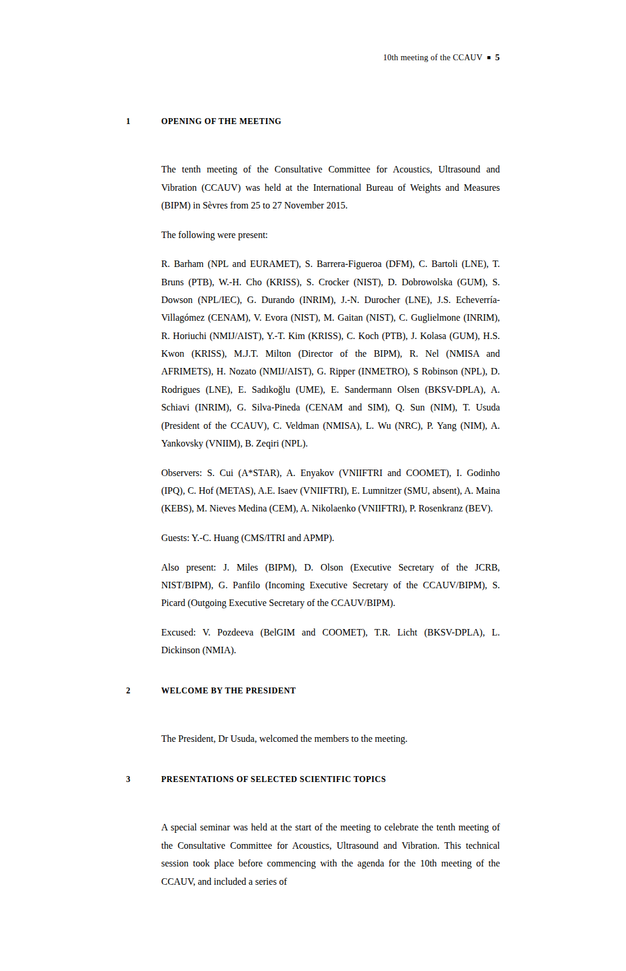10th meeting of the CCAUV ■ 5
1 OPENING OF THE MEETING
The tenth meeting of the Consultative Committee for Acoustics, Ultrasound and Vibration (CCAUV) was held at the International Bureau of Weights and Measures (BIPM) in Sèvres from 25 to 27 November 2015.
The following were present:
R. Barham (NPL and EURAMET), S. Barrera-Figueroa (DFM), C. Bartoli (LNE), T. Bruns (PTB), W.-H. Cho (KRISS), S. Crocker (NIST), D. Dobrowolska (GUM), S. Dowson (NPL/IEC), G. Durando (INRIM), J.-N. Durocher (LNE), J.S. Echeverría-Villagómez (CENAM), V. Evora (NIST), M. Gaitan (NIST), C. Guglielmone (INRIM), R. Horiuchi (NMIJ/AIST), Y.-T. Kim (KRISS), C. Koch (PTB), J. Kolasa (GUM), H.S. Kwon (KRISS), M.J.T. Milton (Director of the BIPM), R. Nel (NMISA and AFRIMETS), H. Nozato (NMIJ/AIST), G. Ripper (INMETRO), S Robinson (NPL), D. Rodrigues (LNE), E. Sadıkoğlu (UME), E. Sandermann Olsen (BKSV-DPLA), A. Schiavi (INRIM), G. Silva-Pineda (CENAM and SIM), Q. Sun (NIM), T. Usuda (President of the CCAUV), C. Veldman (NMISA), L. Wu (NRC), P. Yang (NIM), A. Yankovsky (VNIIM), B. Zeqiri (NPL).
Observers: S. Cui (A*STAR), A. Enyakov (VNIIFTRI and COOMET), I. Godinho (IPQ), C. Hof (METAS), A.E. Isaev (VNIIFTRI), E. Lumnitzer (SMU, absent), A. Maina (KEBS), M. Nieves Medina (CEM), A. Nikolaenko (VNIIFTRI), P. Rosenkranz (BEV).
Guests: Y.-C. Huang (CMS/ITRI and APMP).
Also present: J. Miles (BIPM), D. Olson (Executive Secretary of the JCRB, NIST/BIPM), G. Panfilo (Incoming Executive Secretary of the CCAUV/BIPM), S. Picard (Outgoing Executive Secretary of the CCAUV/BIPM).
Excused: V. Pozdeeva (BelGIM and COOMET), T.R. Licht (BKSV-DPLA), L. Dickinson (NMIA).
2 WELCOME BY THE PRESIDENT
The President, Dr Usuda, welcomed the members to the meeting.
3 PRESENTATIONS OF SELECTED SCIENTIFIC TOPICS
A special seminar was held at the start of the meeting to celebrate the tenth meeting of the Consultative Committee for Acoustics, Ultrasound and Vibration. This technical session took place before commencing with the agenda for the 10th meeting of the CCAUV, and included a series of